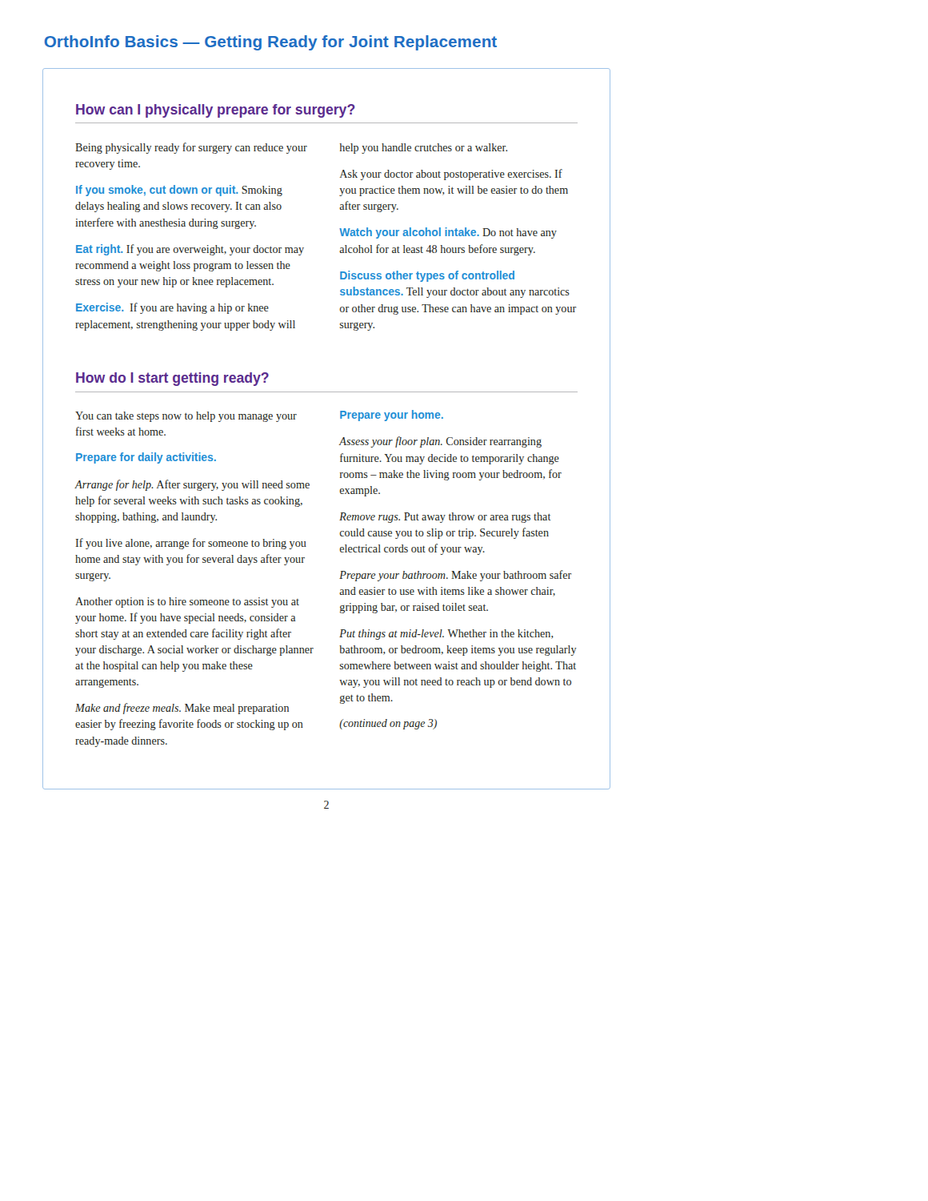OrthoInfo Basics — Getting Ready for Joint Replacement
How can I physically prepare for surgery?
Being physically ready for surgery can reduce your recovery time.
If you smoke, cut down or quit. Smoking delays healing and slows recovery. It can also interfere with anesthesia during surgery.
Eat right. If you are overweight, your doctor may recommend a weight loss program to lessen the stress on your new hip or knee replacement.
Exercise. If you are having a hip or knee replacement, strengthening your upper body will help you handle crutches or a walker.
Ask your doctor about postoperative exercises. If you practice them now, it will be easier to do them after surgery.
Watch your alcohol intake. Do not have any alcohol for at least 48 hours before surgery.
Discuss other types of controlled substances. Tell your doctor about any narcotics or other drug use. These can have an impact on your surgery.
How do I start getting ready?
You can take steps now to help you manage your first weeks at home.
Prepare for daily activities.
Arrange for help. After surgery, you will need some help for several weeks with such tasks as cooking, shopping, bathing, and laundry.
If you live alone, arrange for someone to bring you home and stay with you for several days after your surgery.
Another option is to hire someone to assist you at your home. If you have special needs, consider a short stay at an extended care facility right after your discharge. A social worker or discharge planner at the hospital can help you make these arrangements.
Make and freeze meals. Make meal preparation easier by freezing favorite foods or stocking up on ready-made dinners.
Prepare your home.
Assess your floor plan. Consider rearranging furniture. You may decide to temporarily change rooms – make the living room your bedroom, for example.
Remove rugs. Put away throw or area rugs that could cause you to slip or trip. Securely fasten electrical cords out of your way.
Prepare your bathroom. Make your bathroom safer and easier to use with items like a shower chair, gripping bar, or raised toilet seat.
Put things at mid-level. Whether in the kitchen, bathroom, or bedroom, keep items you use regularly somewhere between waist and shoulder height. That way, you will not need to reach up or bend down to get to them.
(continued on page 3)
2